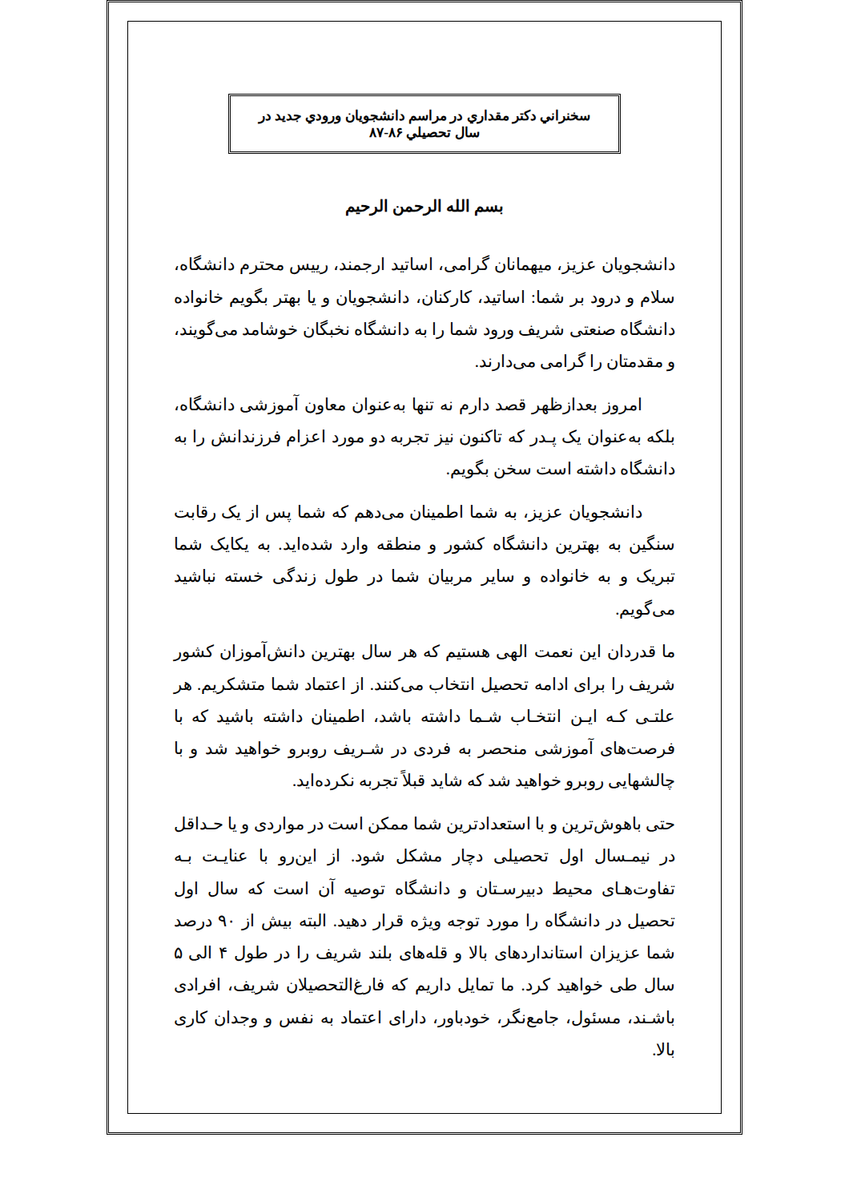سخنراني دكتر مقداري در مراسم دانشجويان ورودي جديد در سال تحصيلي ۸۶-۸۷
بسم الله الرحمن الرحیم
دانشجویان عزیز، میهمانان گرامی، اساتید ارجمند، رییس محترم دانشگاه، سلام و درود بر شما: اساتید، کارکنان، دانشجویان و یا بهتر بگویم خانواده دانشگاه صنعتی شریف ورود شما را به دانشگاه نخبگان خوشامد می‌گویند، و مقدمتان را گرامی می‌دارند.
امروز بعدازظهر قصد دارم نه تنها به‌عنوان معاون آموزشی دانشگاه، بلکه به‌عنوان یک پـدر که تاکنون نیز تجربه دو مورد اعزام فرزندانش را به دانشگاه داشته است سخن بگویم.
دانشجویان عزیز، به شما اطمینان می‌دهم که شما پس از یک رقابت سنگین به بهترین دانشگاه کشور و منطقه وارد شده‌اید. به یکایک شما تبریک و به خانواده و سایر مربیان شما در طول زندگی خسته نباشید می‌گویم.
ما قدردان این نعمت الهی هستیم که هر سال بهترین دانش‌آموزان کشور شریف را برای ادامه تحصیل انتخاب می‌کنند. از اعتماد شما متشکریم. هر علتـی کـه ایـن انتخـاب شـما داشته باشد، اطمینان داشته باشید که با فرصت‌های آموزشی منحصر به فردی در شـریف روبرو خواهید شد و با چالشهایی روبرو خواهید شد که شاید قبلاً تجربه نکرده‌اید.
حتی باهوش‌ترین و با استعدادترین شما ممکن است در مواردی و یا حـداقل در نیمـسال اول تحصیلی دچار مشکل شود. از این‌رو با عنایـت بـه تفاوت‌هـای محیط دبیرسـتان و دانشگاه توصیه آن است که سال اول تحصیل در دانشگاه را مورد توجه ویژه قرار دهید. البته بیش از ۹۰ درصد شما عزیزان استانداردهای بالا و قله‌های بلند شریف را در طول ۴ الی ۵ سال طی خواهید کرد. ما تمایل داریم که فارغ‌التحصیلان شریف، افرادی باشـند، مسئول، جامع‌نگر، خودباور، دارای اعتماد به نفس و وجدان کاری بالا.